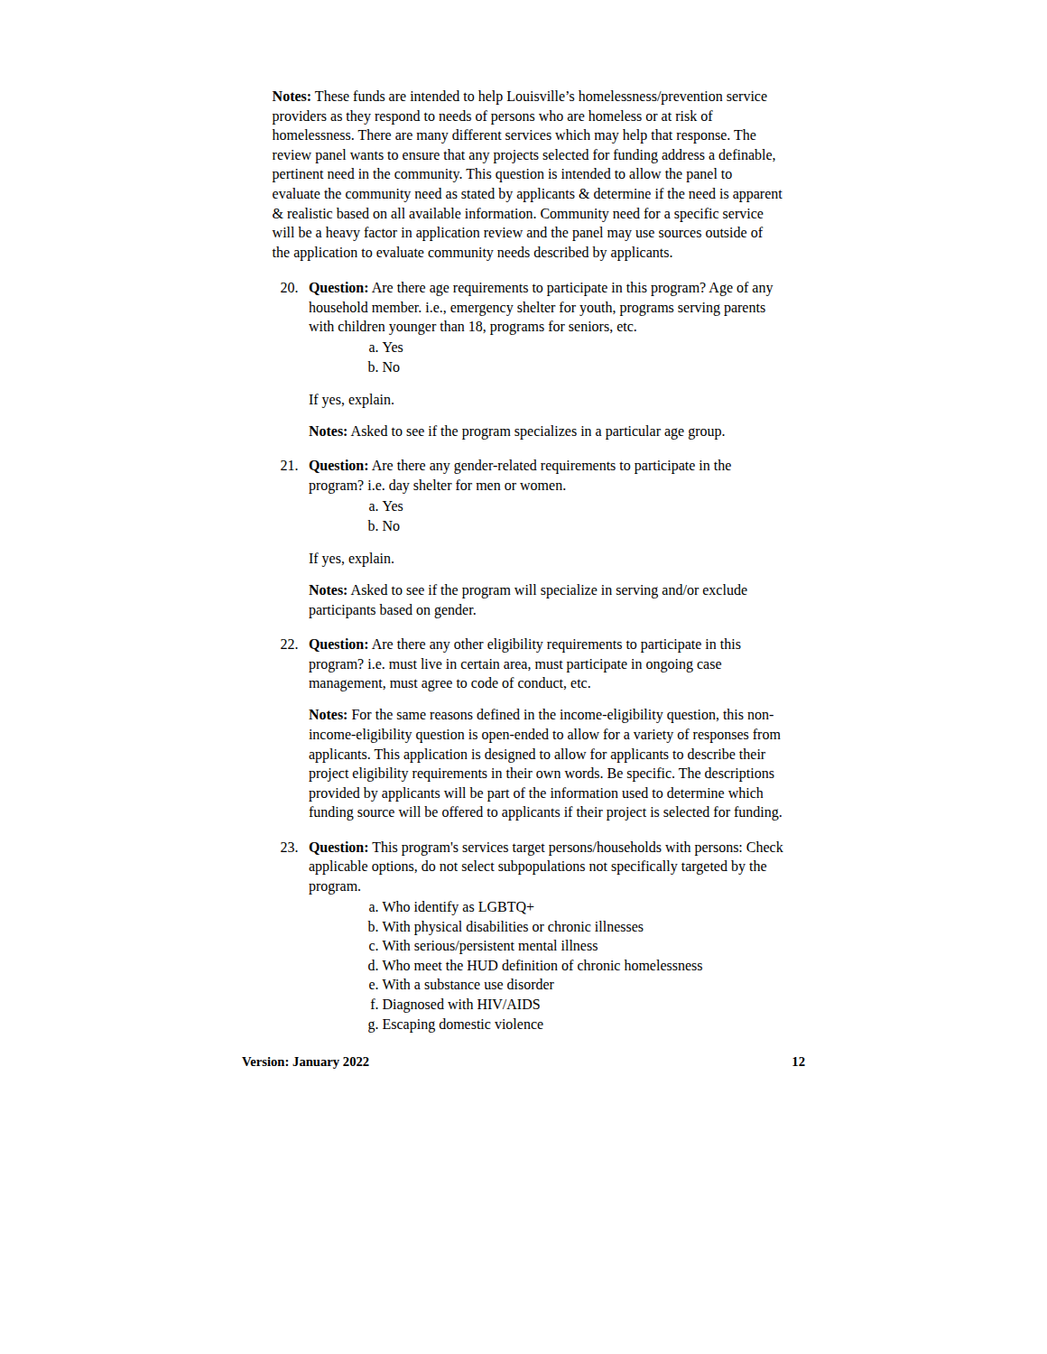Notes: These funds are intended to help Louisville’s homelessness/prevention service providers as they respond to needs of persons who are homeless or at risk of homelessness. There are many different services which may help that response. The review panel wants to ensure that any projects selected for funding address a definable, pertinent need in the community. This question is intended to allow the panel to evaluate the community need as stated by applicants & determine if the need is apparent & realistic based on all available information. Community need for a specific service will be a heavy factor in application review and the panel may use sources outside of the application to evaluate community needs described by applicants.
20.
Question: Are there age requirements to participate in this program? Age of any household member. i.e., emergency shelter for youth, programs serving parents with children younger than 18, programs for seniors, etc.
Yes
No
If yes, explain.
Notes: Asked to see if the program specializes in a particular age group.
21.
Question: Are there any gender-related requirements to participate in the program? i.e. day shelter for men or women.
Yes
No
If yes, explain.
Notes: Asked to see if the program will specialize in serving and/or exclude participants based on gender.
22.
Question: Are there any other eligibility requirements to participate in this program? i.e. must live in certain area, must participate in ongoing case management, must agree to code of conduct, etc.
Notes: For the same reasons defined in the income-eligibility question, this non-income-eligibility question is open-ended to allow for a variety of responses from applicants. This application is designed to allow for applicants to describe their project eligibility requirements in their own words. Be specific. The descriptions provided by applicants will be part of the information used to determine which funding source will be offered to applicants if their project is selected for funding.
23.
Question: This program's services target persons/households with persons: Check applicable options, do not select subpopulations not specifically targeted by the program.
Who identify as LGBTQ+
With physical disabilities or chronic illnesses
With serious/persistent mental illness
Who meet the HUD definition of chronic homelessness
With a substance use disorder
Diagnosed with HIV/AIDS
Escaping domestic violence
Version: January 2022 12